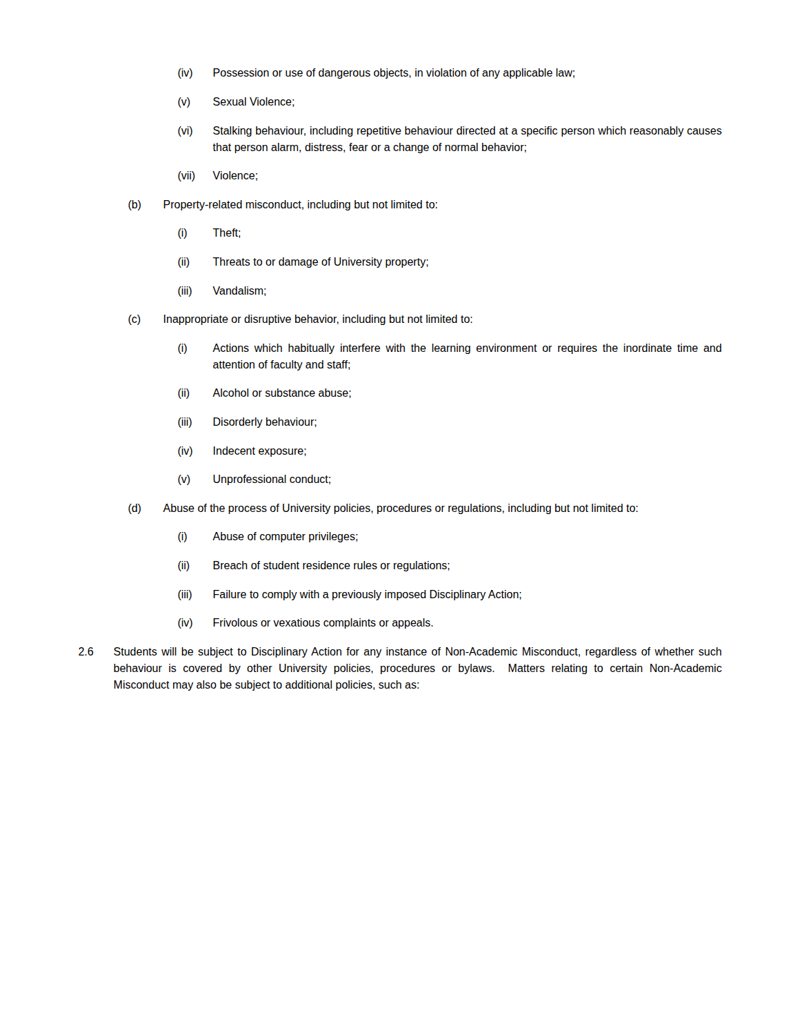(iv)
Possession or use of dangerous objects, in violation of any applicable law;
(v)
Sexual Violence;
(vi)
Stalking behaviour, including repetitive behaviour directed at a specific person which reasonably causes that person alarm, distress, fear or a change of normal behavior;
(vii)
Violence;
(b)
Property-related misconduct, including but not limited to:
(i)
Theft;
(ii)
Threats to or damage of University property;
(iii)
Vandalism;
(c)
Inappropriate or disruptive behavior, including but not limited to:
(i)
Actions which habitually interfere with the learning environment or requires the inordinate time and attention of faculty and staff;
(ii)
Alcohol or substance abuse;
(iii)
Disorderly behaviour;
(iv)
Indecent exposure;
(v)
Unprofessional conduct;
(d)
Abuse of the process of University policies, procedures or regulations, including but not limited to:
(i)
Abuse of computer privileges;
(ii)
Breach of student residence rules or regulations;
(iii)
Failure to comply with a previously imposed Disciplinary Action;
(iv)
Frivolous or vexatious complaints or appeals.
2.6
Students will be subject to Disciplinary Action for any instance of Non-Academic Misconduct, regardless of whether such behaviour is covered by other University policies, procedures or bylaws. Matters relating to certain Non-Academic Misconduct may also be subject to additional policies, such as: